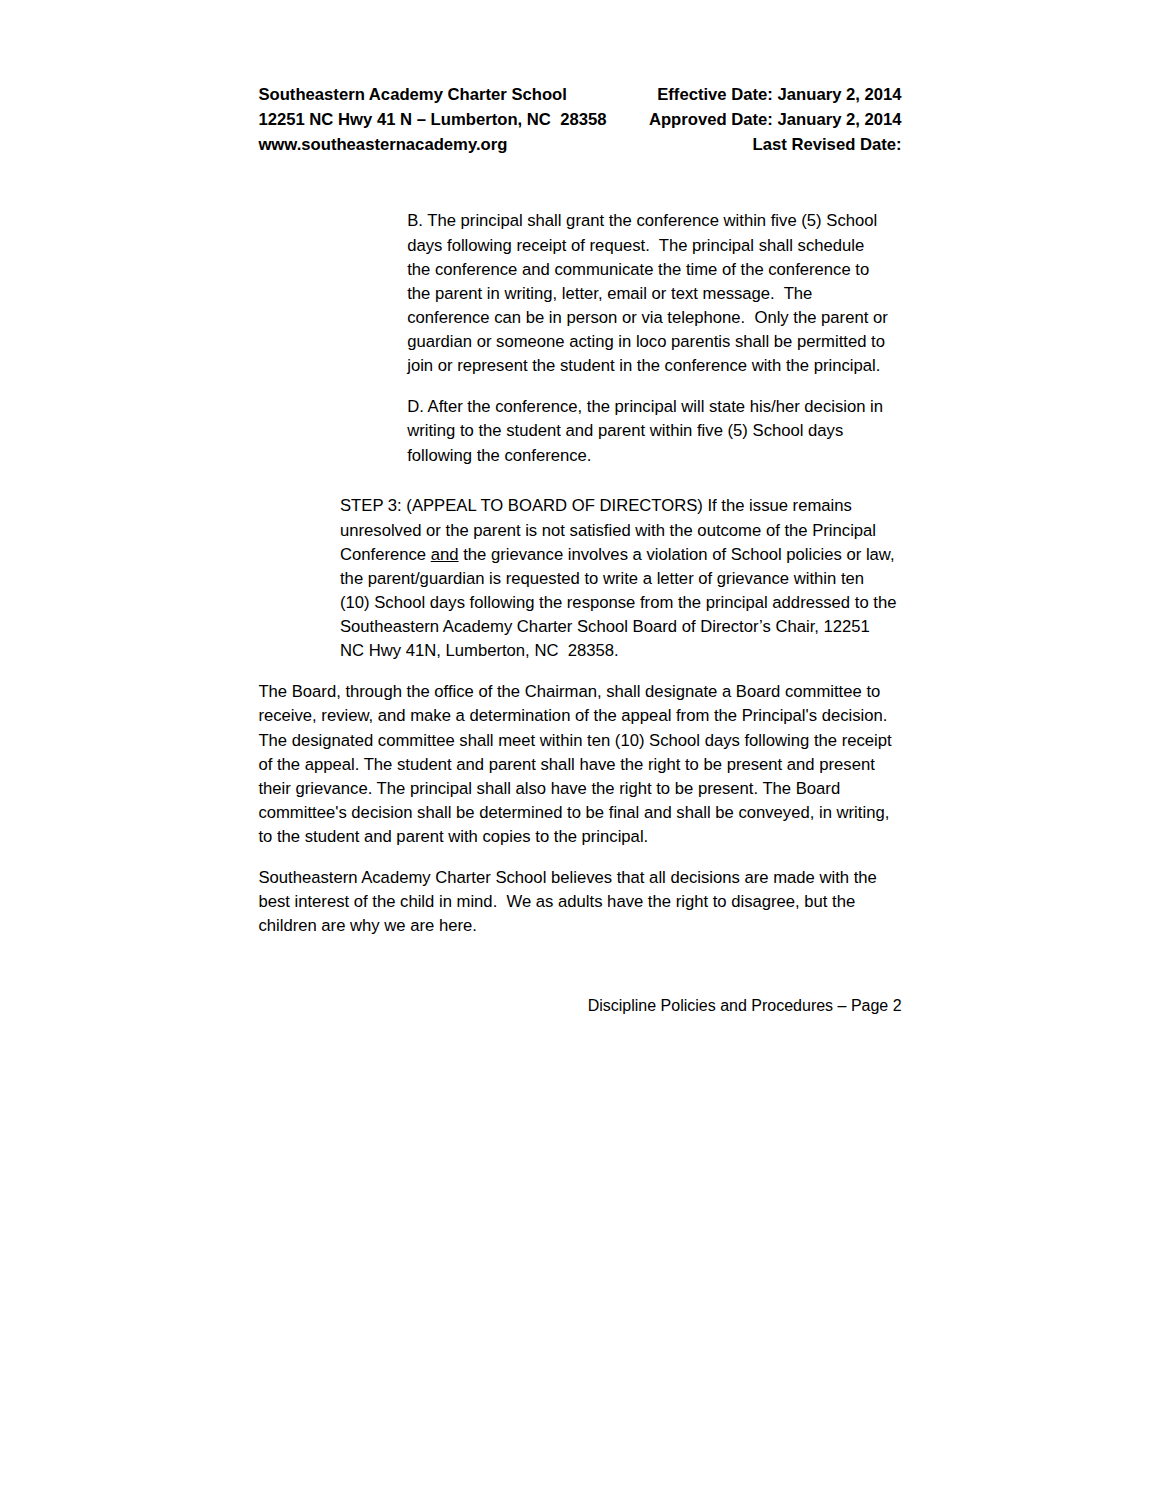| Southeastern Academy Charter School | Effective Date: January 2, 2014 |
| 12251 NC Hwy 41 N – Lumberton, NC 28358 | Approved Date: January 2, 2014 |
| www.southeasternacademy.org | Last Revised Date: |
B. The principal shall grant the conference within five (5) School days following receipt of request. The principal shall schedule the conference and communicate the time of the conference to the parent in writing, letter, email or text message. The conference can be in person or via telephone. Only the parent or guardian or someone acting in loco parentis shall be permitted to join or represent the student in the conference with the principal.
D. After the conference, the principal will state his/her decision in writing to the student and parent within five (5) School days following the conference.
STEP 3: (APPEAL TO BOARD OF DIRECTORS) If the issue remains unresolved or the parent is not satisfied with the outcome of the Principal Conference and the grievance involves a violation of School policies or law, the parent/guardian is requested to write a letter of grievance within ten (10) School days following the response from the principal addressed to the Southeastern Academy Charter School Board of Director’s Chair, 12251 NC Hwy 41N, Lumberton, NC 28358.
The Board, through the office of the Chairman, shall designate a Board committee to receive, review, and make a determination of the appeal from the Principal's decision. The designated committee shall meet within ten (10) School days following the receipt of the appeal. The student and parent shall have the right to be present and present their grievance. The principal shall also have the right to be present. The Board committee's decision shall be determined to be final and shall be conveyed, in writing, to the student and parent with copies to the principal.
Southeastern Academy Charter School believes that all decisions are made with the best interest of the child in mind. We as adults have the right to disagree, but the children are why we are here.
Discipline Policies and Procedures – Page 2